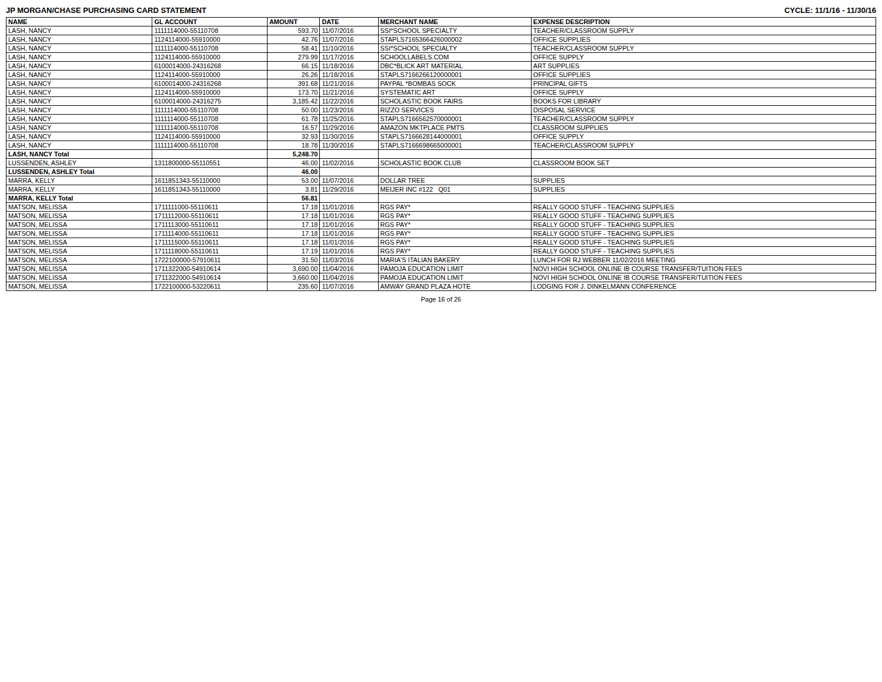JP MORGAN/CHASE PURCHASING CARD STATEMENT CYCLE: 11/1/16 - 11/30/16
| NAME | GL ACCOUNT | AMOUNT | DATE | MERCHANT NAME | EXPENSE DESCRIPTION |
| --- | --- | --- | --- | --- | --- |
| LASH, NANCY | 1111114000-55110708 | 593.70 | 11/07/2016 | SSI*SCHOOL SPECIALTY | TEACHER/CLASSROOM SUPPLY |
| LASH, NANCY | 1124114000-55910000 | 42.76 | 11/07/2016 | STAPLS7165366426000002 | OFFICE SUPPLIES |
| LASH, NANCY | 1111114000-55110708 | 58.41 | 11/10/2016 | SSI*SCHOOL SPECIALTY | TEACHER/CLASSROOM SUPPLY |
| LASH, NANCY | 1124114000-55910000 | 279.99 | 11/17/2016 | SCHOOLLABELS.COM | OFFICE SUPPLY |
| LASH, NANCY | 6100014000-24316268 | 66.15 | 11/18/2016 | DBC*BLICK ART MATERIAL | ART SUPPLIES |
| LASH, NANCY | 1124114000-55910000 | 26.26 | 11/18/2016 | STAPLS7166266120000001 | OFFICE SUPPLIES |
| LASH, NANCY | 6100014000-24316268 | 391.68 | 11/21/2016 | PAYPAL *BOMBAS SOCK | PRINCIPAL GIFTS |
| LASH, NANCY | 1124114000-55910000 | 173.70 | 11/21/2016 | SYSTEMATIC ART | OFFICE SUPPLY |
| LASH, NANCY | 6100014000-24316275 | 3,185.42 | 11/22/2016 | SCHOLASTIC BOOK FAIRS | BOOKS FOR LIBRARY |
| LASH, NANCY | 1111114000-55110708 | 50.00 | 11/23/2016 | RIZZO SERVICES | DISPOSAL SERVICE |
| LASH, NANCY | 1111114000-55110708 | 61.78 | 11/25/2016 | STAPLS7166562570000001 | TEACHER/CLASSROOM SUPPLY |
| LASH, NANCY | 1111114000-55110708 | 16.57 | 11/29/2016 | AMAZON MKTPLACE PMTS | CLASSROOM SUPPLIES |
| LASH, NANCY | 1124114000-55910000 | 32.93 | 11/30/2016 | STAPLS7166628144000001 | OFFICE SUPPLY |
| LASH, NANCY | 1111114000-55110708 | 18.78 | 11/30/2016 | STAPLS7166698665000001 | TEACHER/CLASSROOM SUPPLY |
| LASH, NANCY Total | | 5,248.70 | | | |
| LUSSENDEN, ASHLEY | 1311800000-55110551 | 46.00 | 11/02/2016 | SCHOLASTIC BOOK CLUB | CLASSROOM BOOK SET |
| LUSSENDEN, ASHLEY Total | | 46.00 | | | |
| MARRA, KELLY | 1611851343-55110000 | 53.00 | 11/07/2016 | DOLLAR TREE | SUPPLIES |
| MARRA, KELLY | 1611851343-55110000 | 3.81 | 11/29/2016 | MEIJER INC #122 Q01 | SUPPLIES |
| MARRA, KELLY Total | | 56.81 | | | |
| MATSON, MELISSA | 1711111000-55110611 | 17.18 | 11/01/2016 | RGS PAY* | REALLY GOOD STUFF - TEACHING SUPPLIES |
| MATSON, MELISSA | 1711112000-55110611 | 17.18 | 11/01/2016 | RGS PAY* | REALLY GOOD STUFF - TEACHING SUPPLIES |
| MATSON, MELISSA | 1711113000-55110611 | 17.18 | 11/01/2016 | RGS PAY* | REALLY GOOD STUFF - TEACHING SUPPLIES |
| MATSON, MELISSA | 1711114000-55110611 | 17.18 | 11/01/2016 | RGS PAY* | REALLY GOOD STUFF - TEACHING SUPPLIES |
| MATSON, MELISSA | 1711115000-55110611 | 17.18 | 11/01/2016 | RGS PAY* | REALLY GOOD STUFF - TEACHING SUPPLIES |
| MATSON, MELISSA | 1711118000-55110611 | 17.19 | 11/01/2016 | RGS PAY* | REALLY GOOD STUFF - TEACHING SUPPLIES |
| MATSON, MELISSA | 1722100000-57910611 | 31.50 | 11/03/2016 | MARIA'S ITALIAN BAKERY | LUNCH FOR RJ WEBBER 11/02/2016 MEETING |
| MATSON, MELISSA | 1711322000-54910614 | 3,690.00 | 11/04/2016 | PAMOJA EDUCATION LIMIT | NOVI HIGH SCHOOL ONLINE IB COURSE TRANSFER/TUITION FEES |
| MATSON, MELISSA | 1711322000-54910614 | 3,660.00 | 11/04/2016 | PAMOJA EDUCATION LIMIT | NOVI HIGH SCHOOL ONLINE IB COURSE TRANSFER/TUITION FEES |
| MATSON, MELISSA | 1722100000-53220611 | 235.60 | 11/07/2016 | AMWAY GRAND PLAZA HOTE | LODGING FOR J. DINKELMANN CONFERENCE |
Page 16 of 26